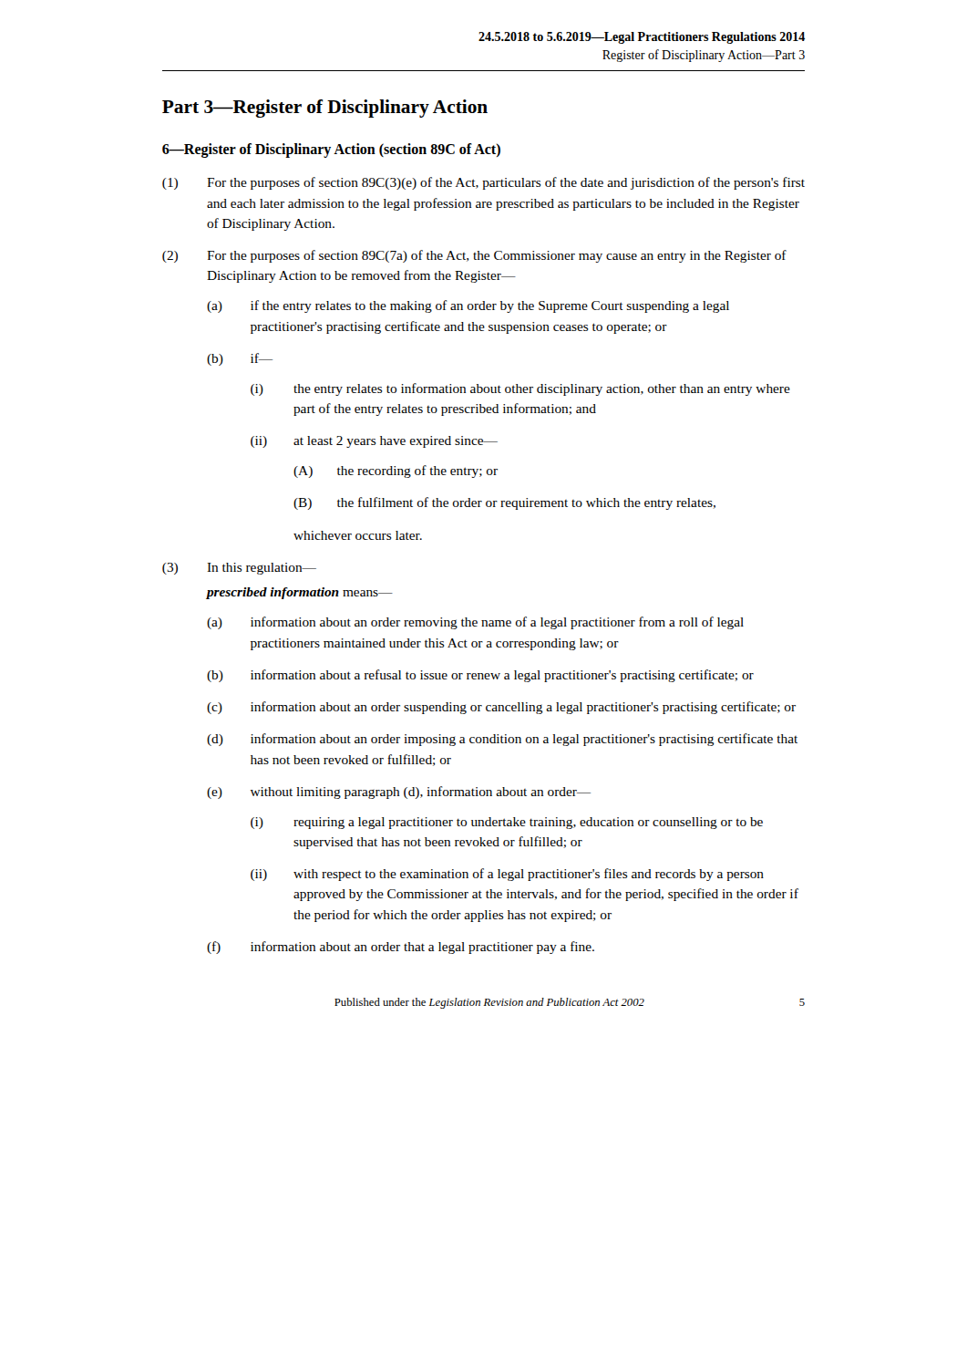24.5.2018 to 5.6.2019—Legal Practitioners Regulations 2014
Register of Disciplinary Action—Part 3
Part 3—Register of Disciplinary Action
6—Register of Disciplinary Action (section 89C of Act)
(1)
For the purposes of section 89C(3)(e) of the Act, particulars of the date and jurisdiction of the person's first and each later admission to the legal profession are prescribed as particulars to be included in the Register of Disciplinary Action.
(2)
For the purposes of section 89C(7a) of the Act, the Commissioner may cause an entry in the Register of Disciplinary Action to be removed from the Register—
(a)
if the entry relates to the making of an order by the Supreme Court suspending a legal practitioner's practising certificate and the suspension ceases to operate; or
(b)
if—
(i)
the entry relates to information about other disciplinary action, other than an entry where part of the entry relates to prescribed information; and
(ii)
at least 2 years have expired since—
(A)
the recording of the entry; or
(B)
the fulfilment of the order or requirement to which the entry relates,
whichever occurs later.
(3)
In this regulation—
prescribed information means—
(a)
information about an order removing the name of a legal practitioner from a roll of legal practitioners maintained under this Act or a corresponding law; or
(b)
information about a refusal to issue or renew a legal practitioner's practising certificate; or
(c)
information about an order suspending or cancelling a legal practitioner's practising certificate; or
(d)
information about an order imposing a condition on a legal practitioner's practising certificate that has not been revoked or fulfilled; or
(e)
without limiting paragraph (d), information about an order—
(i)
requiring a legal practitioner to undertake training, education or counselling or to be supervised that has not been revoked or fulfilled; or
(ii)
with respect to the examination of a legal practitioner's files and records by a person approved by the Commissioner at the intervals, and for the period, specified in the order if the period for which the order applies has not expired; or
(f)
information about an order that a legal practitioner pay a fine.
Published under the Legislation Revision and Publication Act 2002 5